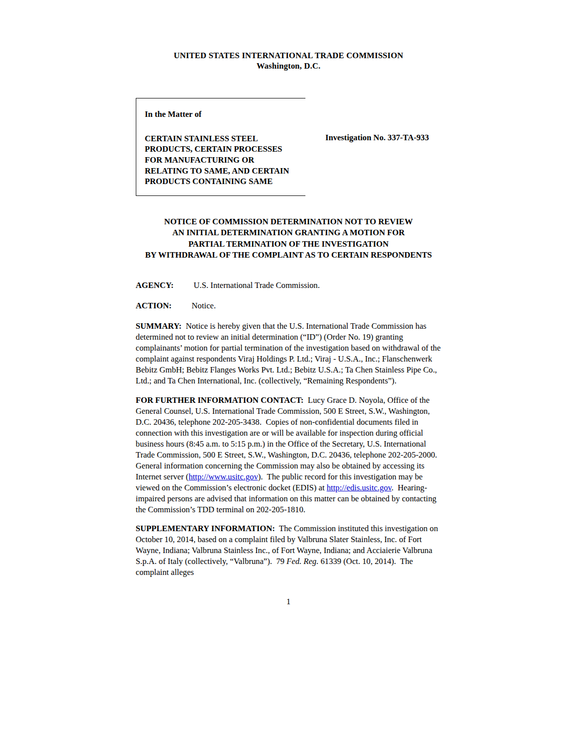UNITED STATES INTERNATIONAL TRADE COMMISSION Washington, D.C.
In the Matter of
CERTAIN STAINLESS STEEL
PRODUCTS, CERTAIN PROCESSES
FOR MANUFACTURING OR
RELATING TO SAME, AND CERTAIN
PRODUCTS CONTAINING SAME
Investigation No. 337-TA-933
NOTICE OF COMMISSION DETERMINATION NOT TO REVIEW
AN INITIAL DETERMINATION GRANTING A MOTION FOR
PARTIAL TERMINATION OF THE INVESTIGATION
BY WITHDRAWAL OF THE COMPLAINT AS TO CERTAIN RESPONDENTS
AGENCY: U.S. International Trade Commission.
ACTION: Notice.
SUMMARY: Notice is hereby given that the U.S. International Trade Commission has determined not to review an initial determination (“ID”) (Order No. 19) granting complainants’ motion for partial termination of the investigation based on withdrawal of the complaint against respondents Viraj Holdings P. Ltd.; Viraj - U.S.A., Inc.; Flanschenwerk Bebitz GmbH; Bebitz Flanges Works Pvt. Ltd.; Bebitz U.S.A.; Ta Chen Stainless Pipe Co., Ltd.; and Ta Chen International, Inc. (collectively, “Remaining Respondents”).
FOR FURTHER INFORMATION CONTACT: Lucy Grace D. Noyola, Office of the General Counsel, U.S. International Trade Commission, 500 E Street, S.W., Washington, D.C. 20436, telephone 202-205-3438. Copies of non-confidential documents filed in connection with this investigation are or will be available for inspection during official business hours (8:45 a.m. to 5:15 p.m.) in the Office of the Secretary, U.S. International Trade Commission, 500 E Street, S.W., Washington, D.C. 20436, telephone 202-205-2000. General information concerning the Commission may also be obtained by accessing its Internet server (http://www.usitc.gov). The public record for this investigation may be viewed on the Commission’s electronic docket (EDIS) at http://edis.usitc.gov. Hearing-impaired persons are advised that information on this matter can be obtained by contacting the Commission’s TDD terminal on 202-205-1810.
SUPPLEMENTARY INFORMATION: The Commission instituted this investigation on October 10, 2014, based on a complaint filed by Valbruna Slater Stainless, Inc. of Fort Wayne, Indiana; Valbruna Stainless Inc., of Fort Wayne, Indiana; and Acciaierie Valbruna S.p.A. of Italy (collectively, “Valbruna”). 79 Fed. Reg. 61339 (Oct. 10, 2014). The complaint alleges
1